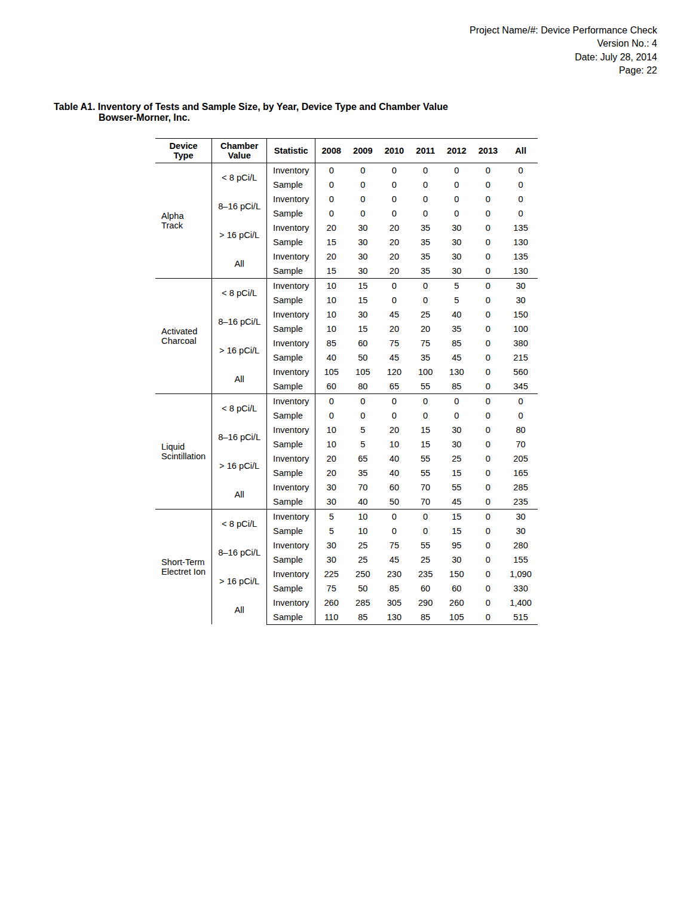Project Name/#: Device Performance Check
Version No.: 4
Date: July 28, 2014
Page: 22
Table A1. Inventory of Tests and Sample Size, by Year, Device Type and Chamber Value
Bowser-Morner, Inc.
| Device Type | Chamber Value | Statistic | 2008 | 2009 | 2010 | 2011 | 2012 | 2013 | All |
| --- | --- | --- | --- | --- | --- | --- | --- | --- | --- |
| Alpha Track | < 8 pCi/L | Inventory | 0 | 0 | 0 | 0 | 0 | 0 | 0 |
| Sample | 0 | 0 | 0 | 0 | 0 | 0 | 0 |
| 8–16 pCi/L | Inventory | 0 | 0 | 0 | 0 | 0 | 0 | 0 |
| Sample | 0 | 0 | 0 | 0 | 0 | 0 | 0 |
| > 16 pCi/L | Inventory | 20 | 30 | 20 | 35 | 30 | 0 | 135 |
| Sample | 15 | 30 | 20 | 35 | 30 | 0 | 130 |
| All | Inventory | 20 | 30 | 20 | 35 | 30 | 0 | 135 |
| Sample | 15 | 30 | 20 | 35 | 30 | 0 | 130 |
| Activated Charcoal | < 8 pCi/L | Inventory | 10 | 15 | 0 | 0 | 5 | 0 | 30 |
| Sample | 10 | 15 | 0 | 0 | 5 | 0 | 30 |
| 8–16 pCi/L | Inventory | 10 | 30 | 45 | 25 | 40 | 0 | 150 |
| Sample | 10 | 15 | 20 | 20 | 35 | 0 | 100 |
| > 16 pCi/L | Inventory | 85 | 60 | 75 | 75 | 85 | 0 | 380 |
| Sample | 40 | 50 | 45 | 35 | 45 | 0 | 215 |
| All | Inventory | 105 | 105 | 120 | 100 | 130 | 0 | 560 |
| Sample | 60 | 80 | 65 | 55 | 85 | 0 | 345 |
| Liquid Scintillation | < 8 pCi/L | Inventory | 0 | 0 | 0 | 0 | 0 | 0 | 0 |
| Sample | 0 | 0 | 0 | 0 | 0 | 0 | 0 |
| 8–16 pCi/L | Inventory | 10 | 5 | 20 | 15 | 30 | 0 | 80 |
| Sample | 10 | 5 | 10 | 15 | 30 | 0 | 70 |
| > 16 pCi/L | Inventory | 20 | 65 | 40 | 55 | 25 | 0 | 205 |
| Sample | 20 | 35 | 40 | 55 | 15 | 0 | 165 |
| All | Inventory | 30 | 70 | 60 | 70 | 55 | 0 | 285 |
| Sample | 30 | 40 | 50 | 70 | 45 | 0 | 235 |
| Short-Term Electret Ion | < 8 pCi/L | Inventory | 5 | 10 | 0 | 0 | 15 | 0 | 30 |
| Sample | 5 | 10 | 0 | 0 | 15 | 0 | 30 |
| 8–16 pCi/L | Inventory | 30 | 25 | 75 | 55 | 95 | 0 | 280 |
| Sample | 30 | 25 | 45 | 25 | 30 | 0 | 155 |
| > 16 pCi/L | Inventory | 225 | 250 | 230 | 235 | 150 | 0 | 1,090 |
| Sample | 75 | 50 | 85 | 60 | 60 | 0 | 330 |
| All | Inventory | 260 | 285 | 305 | 290 | 260 | 0 | 1,400 |
| Sample | 110 | 85 | 130 | 85 | 105 | 0 | 515 |